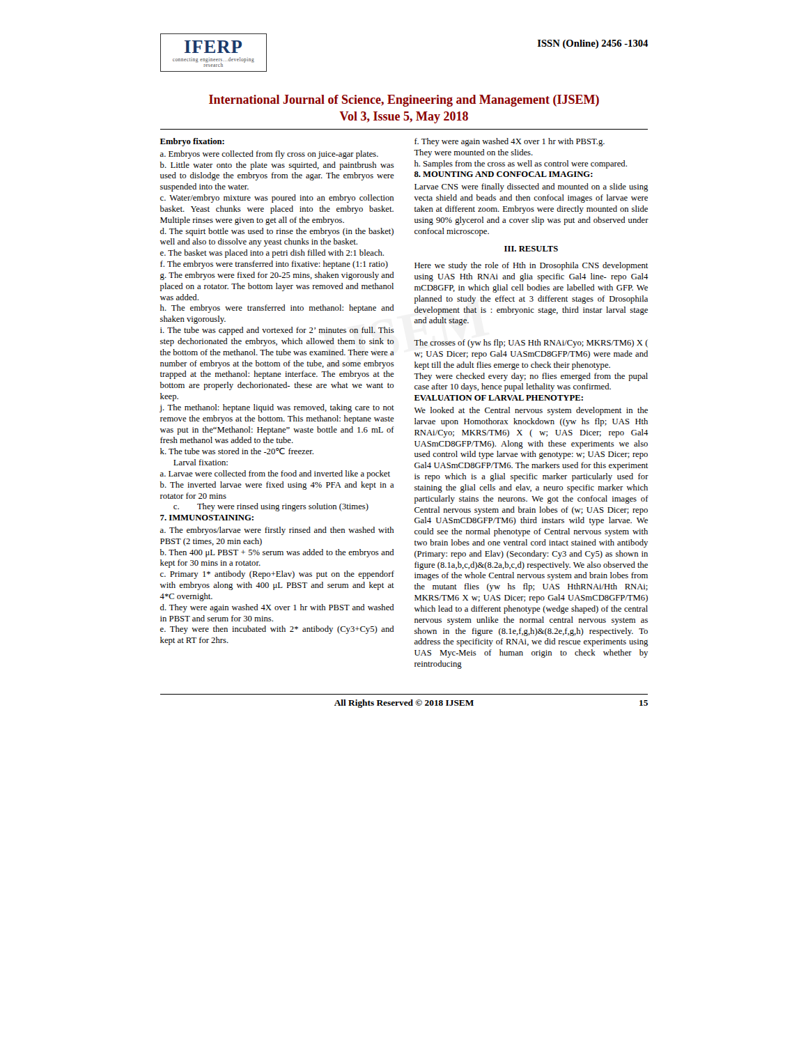IJSEM
IFERP
connecting engineers…developing research
ISSN (Online) 2456 -1304
International Journal of Science, Engineering and Management (IJSEM) Vol 3, Issue 5, May 2018
Embryo fixation:
a. Embryos were collected from fly cross on juice-agar plates.
b. Little water onto the plate was squirted, and paintbrush was used to dislodge the embryos from the agar. The embryos were suspended into the water.
c. Water/embryo mixture was poured into an embryo collection basket. Yeast chunks were placed into the embryo basket. Multiple rinses were given to get all of the embryos.
d. The squirt bottle was used to rinse the embryos (in the basket) well and also to dissolve any yeast chunks in the basket.
e. The basket was placed into a petri dish filled with 2:1 bleach.
f. The embryos were transferred into fixative: heptane (1:1 ratio)
g. The embryos were fixed for 20-25 mins, shaken vigorously and placed on a rotator. The bottom layer was removed and methanol was added.
h. The embryos were transferred into methanol: heptane and shaken vigorously.
i. The tube was capped and vortexed for 2’ minutes on full. This step dechorionated the embryos, which allowed them to sink to the bottom of the methanol. The tube was examined. There were a number of embryos at the bottom of the tube, and some embryos trapped at the methanol: heptane interface. The embryos at the bottom are properly dechorionated- these are what we want to keep.
j. The methanol: heptane liquid was removed, taking care to not remove the embryos at the bottom. This methanol: heptane waste was put in the“Methanol: Heptane” waste bottle and 1.6 mL of fresh methanol was added to the tube.
k. The tube was stored in the -20℃ freezer.
Larval fixation:
a. Larvae were collected from the food and inverted like a pocket
b. The inverted larvae were fixed using 4% PFA and kept in a rotator for 20 mins
c. They were rinsed using ringers solution (3times)
7. IMMUNOSTAINING:
a. The embryos/larvae were firstly rinsed and then washed with PBST (2 times, 20 min each)
b. Then 400 μL PBST + 5% serum was added to the embryos and kept for 30 mins in a rotator.
c. Primary 1* antibody (Repo+Elav) was put on the eppendorf with embryos along with 400 μL PBST and serum and kept at 4*C overnight.
d. They were again washed 4X over 1 hr with PBST and washed in PBST and serum for 30 mins.
e. They were then incubated with 2* antibody (Cy3+Cy5) and kept at RT for 2hrs.
f. They were again washed 4X over 1 hr with PBST.g.
They were mounted on the slides.
h. Samples from the cross as well as control were compared.
8. MOUNTING AND CONFOCAL IMAGING:
Larvae CNS were finally dissected and mounted on a slide using vecta shield and beads and then confocal images of larvae were taken at different zoom. Embryos were directly mounted on slide using 90% glycerol and a cover slip was put and observed under confocal microscope.
III. RESULTS
Here we study the role of Hth in Drosophila CNS development using UAS Hth RNAi and glia specific Gal4 line- repo Gal4 mCD8GFP, in which glial cell bodies are labelled with GFP. We planned to study the effect at 3 different stages of Drosophila development that is : embryonic stage, third instar larval stage and adult stage.
The crosses of (yw hs flp; UAS Hth RNAi/Cyo; MKRS/TM6) X ( w; UAS Dicer; repo Gal4 UASmCD8GFP/TM6) were made and kept till the adult flies emerge to check their phenotype.
They were checked every day; no flies emerged from the pupal case after 10 days, hence pupal lethality was confirmed.
EVALUATION OF LARVAL PHENOTYPE:
We looked at the Central nervous system development in the larvae upon Homothorax knockdown ((yw hs flp; UAS Hth RNAi/Cyo; MKRS/TM6) X ( w; UAS Dicer; repo Gal4 UASmCD8GFP/TM6). Along with these experiments we also used control wild type larvae with genotype: w; UAS Dicer; repo Gal4 UASmCD8GFP/TM6. The markers used for this experiment is repo which is a glial specific marker particularly used for staining the glial cells and elav, a neuro specific marker which particularly stains the neurons. We got the confocal images of Central nervous system and brain lobes of (w; UAS Dicer; repo Gal4 UASmCD8GFP/TM6) third instars wild type larvae. We could see the normal phenotype of Central nervous system with two brain lobes and one ventral cord intact stained with antibody (Primary: repo and Elav) (Secondary: Cy3 and Cy5) as shown in figure (8.1a,b,c,d)&(8.2a,b,c,d) respectively. We also observed the images of the whole Central nervous system and brain lobes from the mutant flies (yw hs flp; UAS HthRNAi/Hth RNAi; MKRS/TM6 X w; UAS Dicer; repo Gal4 UASmCD8GFP/TM6) which lead to a different phenotype (wedge shaped) of the central nervous system unlike the normal central nervous system as shown in the figure (8.1e,f,g,h)&(8.2e,f,g,h) respectively. To address the specificity of RNAi, we did rescue experiments using UAS Myc-Meis of human origin to check whether by reintroducing
All Rights Reserved © 2018 IJSEM 15